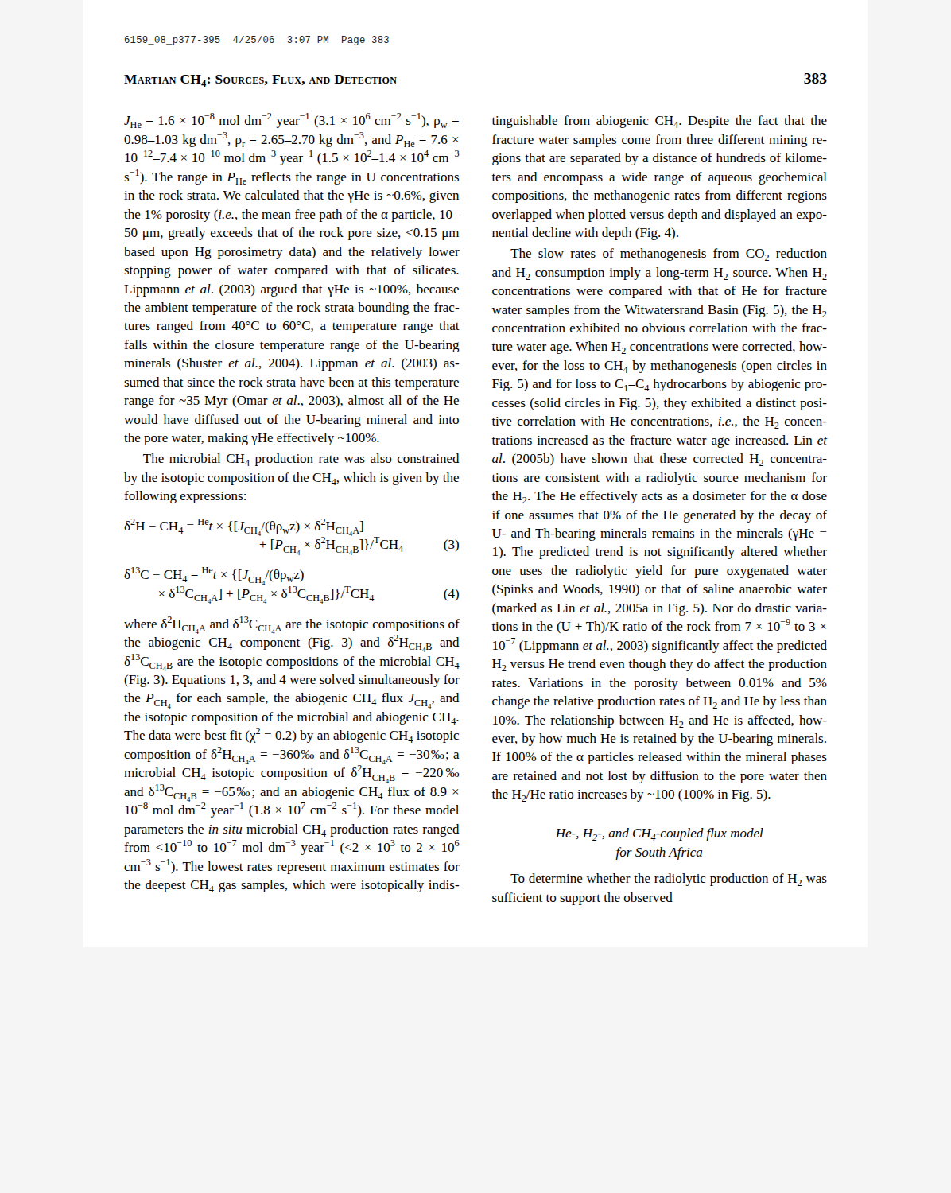6159_08_p377-395 4/25/06 3:07 PM Page 383
Martian CH4: Sources, Flux, and Detection 383
JHe = 1.6 × 10−8 mol dm−2 year−1 (3.1 × 106 cm−2 s−1), ρw = 0.98–1.03 kg dm−3, ρr = 2.65–2.70 kg dm−3, and PHe = 7.6 × 10−12–7.4 × 10−10 mol dm−3 year−1 (1.5 × 102–1.4 × 104 cm−3 s−1). The range in PHe reflects the range in U concentrations in the rock strata. We calculated that the γHe is ~0.6%, given the 1% porosity (i.e., the mean free path of the α particle, 10–50 μm, greatly exceeds that of the rock pore size, <0.15 μm based upon Hg porosimetry data) and the relatively lower stopping power of water compared with that of silicates. Lippmann et al. (2003) argued that γHe is ~100%, because the ambient temperature of the rock strata bounding the fractures ranged from 40°C to 60°C, a temperature range that falls within the closure temperature range of the U-bearing minerals (Shuster et al., 2004). Lippman et al. (2003) assumed that since the rock strata have been at this temperature range for ~35 Myr (Omar et al., 2003), almost all of the He would have diffused out of the U-bearing mineral and into the pore water, making γHe effectively ~100%.
The microbial CH4 production rate was also constrained by the isotopic composition of the CH4, which is given by the following expressions:
δ2H − CH4 = Het × {[JCH4/(θρwz) × δ2HCH4A]
+ [PCH4 × δ2HCH4B]}/TCH4(3)
δ13C − CH4 = Het × {[JCH4/(θρwz)
× δ13CCH4A] + [PCH4 × δ13CCH4B]}/TCH4(4)
where δ2HCH4A and δ13CCH4A are the isotopic compositions of the abiogenic CH4 component (Fig. 3) and δ2HCH4B and δ13CCH4B are the isotopic compositions of the microbial CH4 (Fig. 3). Equations 1, 3, and 4 were solved simultaneously for the PCH4 for each sample, the abiogenic CH4 flux JCH4, and the isotopic composition of the microbial and abiogenic CH4. The data were best fit (χ2 = 0.2) by an abiogenic CH4 isotopic composition of δ2HCH4A = −360‰ and δ13CCH4A = −30‰; a microbial CH4 isotopic composition of δ2HCH4B = −220‰ and δ13CCH4B = −65‰; and an abiogenic CH4 flux of 8.9 × 10−8 mol dm−2 year−1 (1.8 × 107 cm−2 s−1). For these model parameters the in situ microbial CH4 production rates ranged from <10−10 to 10−7 mol dm−3 year−1 (<2 × 103 to 2 × 106 cm−3 s−1). The lowest rates represent maximum estimates for the deepest CH4 gas samples, which were isotopically indistinguishable from abiogenic CH4. Despite the fact that the fracture water samples come from three different mining regions that are separated by a distance of hundreds of kilometers and encompass a wide range of aqueous geochemical compositions, the methanogenic rates from different regions overlapped when plotted versus depth and displayed an exponential decline with depth (Fig. 4).
The slow rates of methanogenesis from CO2 reduction and H2 consumption imply a long-term H2 source. When H2 concentrations were compared with that of He for fracture water samples from the Witwatersrand Basin (Fig. 5), the H2 concentration exhibited no obvious correlation with the fracture water age. When H2 concentrations were corrected, however, for the loss to CH4 by methanogenesis (open circles in Fig. 5) and for loss to C1–C4 hydrocarbons by abiogenic processes (solid circles in Fig. 5), they exhibited a distinct positive correlation with He concentrations, i.e., the H2 concentrations increased as the fracture water age increased. Lin et al. (2005b) have shown that these corrected H2 concentrations are consistent with a radiolytic source mechanism for the H2. The He effectively acts as a dosimeter for the α dose if one assumes that 0% of the He generated by the decay of U- and Th-bearing minerals remains in the minerals (γHe = 1). The predicted trend is not significantly altered whether one uses the radiolytic yield for pure oxygenated water (Spinks and Woods, 1990) or that of saline anaerobic water (marked as Lin et al., 2005a in Fig. 5). Nor do drastic variations in the (U + Th)/K ratio of the rock from 7 × 10−9 to 3 × 10−7 (Lippmann et al., 2003) significantly affect the predicted H2 versus He trend even though they do affect the production rates. Variations in the porosity between 0.01% and 5% change the relative production rates of H2 and He by less than 10%. The relationship between H2 and He is affected, however, by how much He is retained by the U-bearing minerals. If 100% of the α particles released within the mineral phases are retained and not lost by diffusion to the pore water then the H2/He ratio increases by ~100 (100% in Fig. 5).
He-, H2-, and CH4-coupled flux model
for South Africa
To determine whether the radiolytic production of H2 was sufficient to support the observed